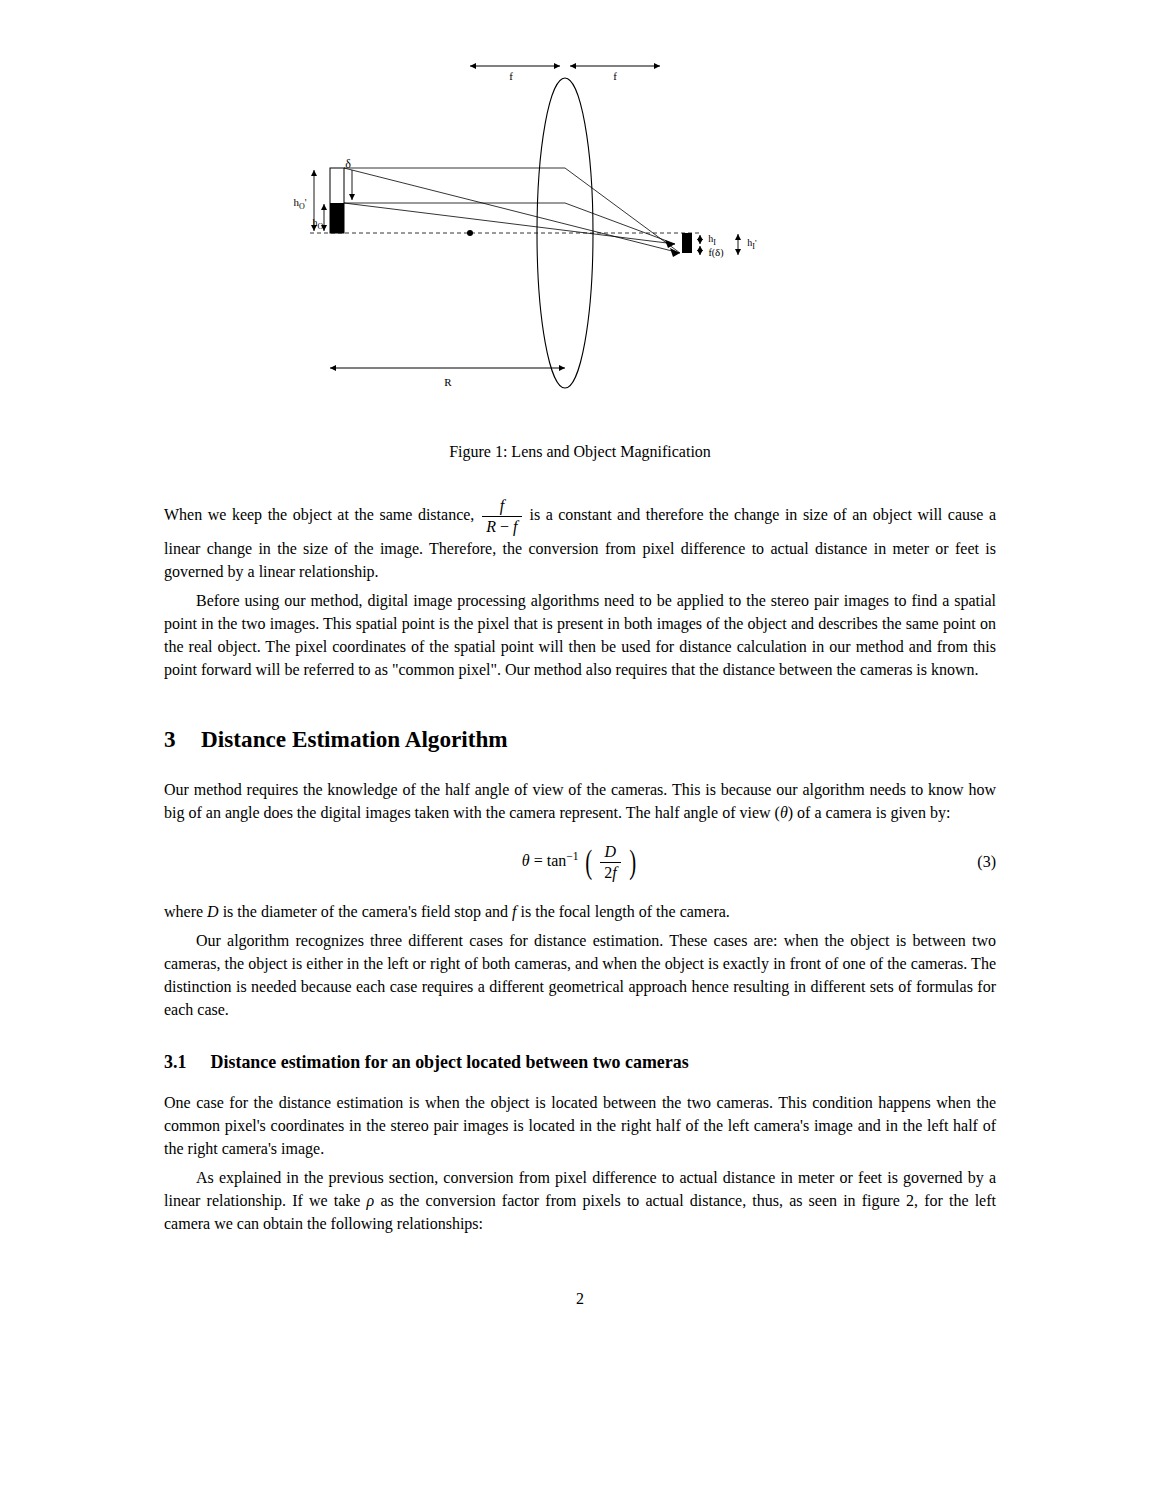f f δ hO' hO hI f(δ) hI' R
Figure 1: Lens and Object Magnification
When we keep the object at the same distance, fR − f is a constant and therefore the change in size of an object will cause a linear change in the size of the image. Therefore, the conversion from pixel difference to actual distance in meter or feet is governed by a linear relationship.
Before using our method, digital image processing algorithms need to be applied to the stereo pair images to find a spatial point in the two images. This spatial point is the pixel that is present in both images of the object and describes the same point on the real object. The pixel coordinates of the spatial point will then be used for distance calculation in our method and from this point forward will be referred to as "common pixel". Our method also requires that the distance between the cameras is known.
3 Distance Estimation Algorithm
Our method requires the knowledge of the half angle of view of the cameras. This is because our algorithm needs to know how big of an angle does the digital images taken with the camera represent. The half angle of view (θ) of a camera is given by:
θ = tan−1 ( D 2f ) (3)
where D is the diameter of the camera's field stop and f is the focal length of the camera.
Our algorithm recognizes three different cases for distance estimation. These cases are: when the object is between two cameras, the object is either in the left or right of both cameras, and when the object is exactly in front of one of the cameras. The distinction is needed because each case requires a different geometrical approach hence resulting in different sets of formulas for each case.
3.1 Distance estimation for an object located between two cameras
One case for the distance estimation is when the object is located between the two cameras. This condition happens when the common pixel's coordinates in the stereo pair images is located in the right half of the left camera's image and in the left half of the right camera's image.
As explained in the previous section, conversion from pixel difference to actual distance in meter or feet is governed by a linear relationship. If we take ρ as the conversion factor from pixels to actual distance, thus, as seen in figure 2, for the left camera we can obtain the following relationships:
2